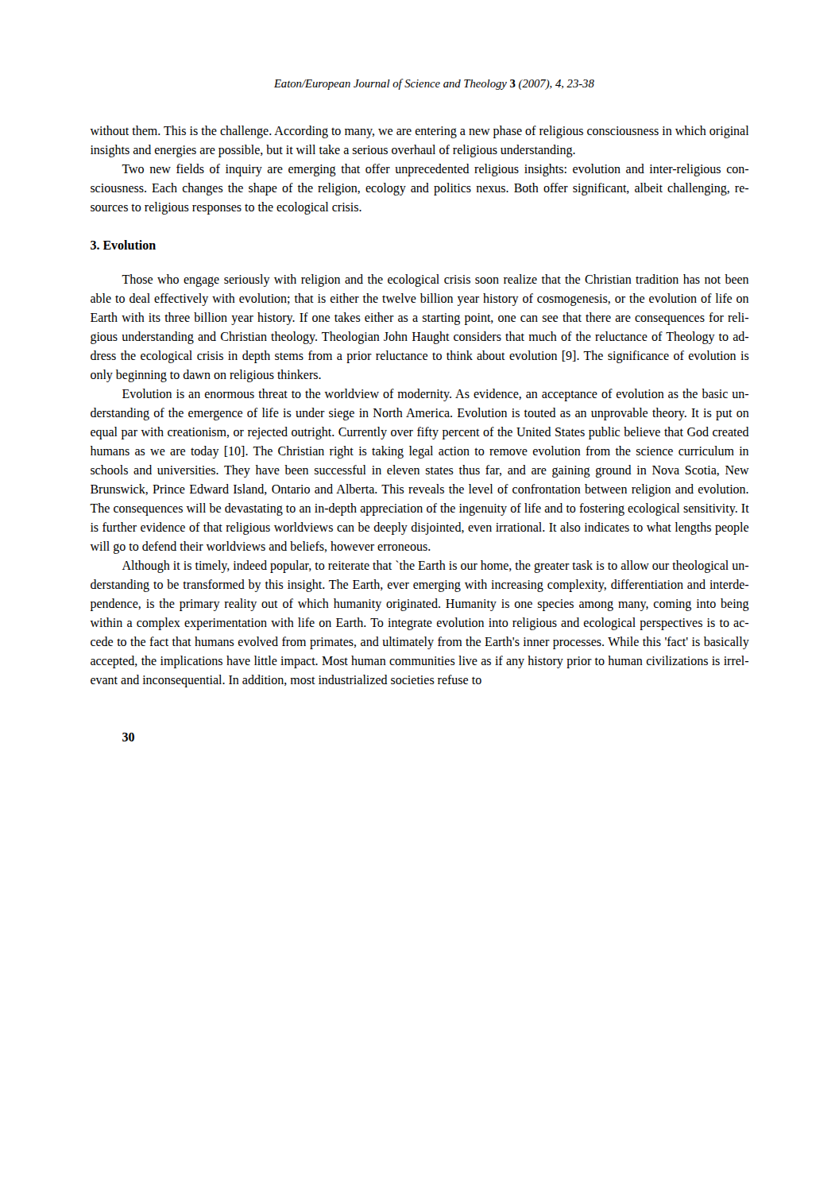Eaton/European Journal of Science and Theology 3 (2007), 4, 23-38
without them. This is the challenge. According to many, we are entering a new phase of religious consciousness in which original insights and energies are possible, but it will take a serious overhaul of religious understanding.
Two new fields of inquiry are emerging that offer unprecedented religious insights: evolution and inter-religious consciousness. Each changes the shape of the religion, ecology and politics nexus. Both offer significant, albeit challenging, resources to religious responses to the ecological crisis.
3. Evolution
Those who engage seriously with religion and the ecological crisis soon realize that the Christian tradition has not been able to deal effectively with evolution; that is either the twelve billion year history of cosmogenesis, or the evolution of life on Earth with its three billion year history. If one takes either as a starting point, one can see that there are consequences for religious understanding and Christian theology. Theologian John Haught considers that much of the reluctance of Theology to address the ecological crisis in depth stems from a prior reluctance to think about evolution [9]. The significance of evolution is only beginning to dawn on religious thinkers.
Evolution is an enormous threat to the worldview of modernity. As evidence, an acceptance of evolution as the basic understanding of the emergence of life is under siege in North America. Evolution is touted as an unprovable theory. It is put on equal par with creationism, or rejected outright. Currently over fifty percent of the United States public believe that God created humans as we are today [10]. The Christian right is taking legal action to remove evolution from the science curriculum in schools and universities. They have been successful in eleven states thus far, and are gaining ground in Nova Scotia, New Brunswick, Prince Edward Island, Ontario and Alberta. This reveals the level of confrontation between religion and evolution. The consequences will be devastating to an in-depth appreciation of the ingenuity of life and to fostering ecological sensitivity. It is further evidence of that religious worldviews can be deeply disjointed, even irrational. It also indicates to what lengths people will go to defend their worldviews and beliefs, however erroneous.
Although it is timely, indeed popular, to reiterate that `the Earth is our home, the greater task is to allow our theological understanding to be transformed by this insight. The Earth, ever emerging with increasing complexity, differentiation and interdependence, is the primary reality out of which humanity originated. Humanity is one species among many, coming into being within a complex experimentation with life on Earth. To integrate evolution into religious and ecological perspectives is to accede to the fact that humans evolved from primates, and ultimately from the Earth's inner processes. While this 'fact' is basically accepted, the implications have little impact. Most human communities live as if any history prior to human civilizations is irrelevant and inconsequential. In addition, most industrialized societies refuse to
30